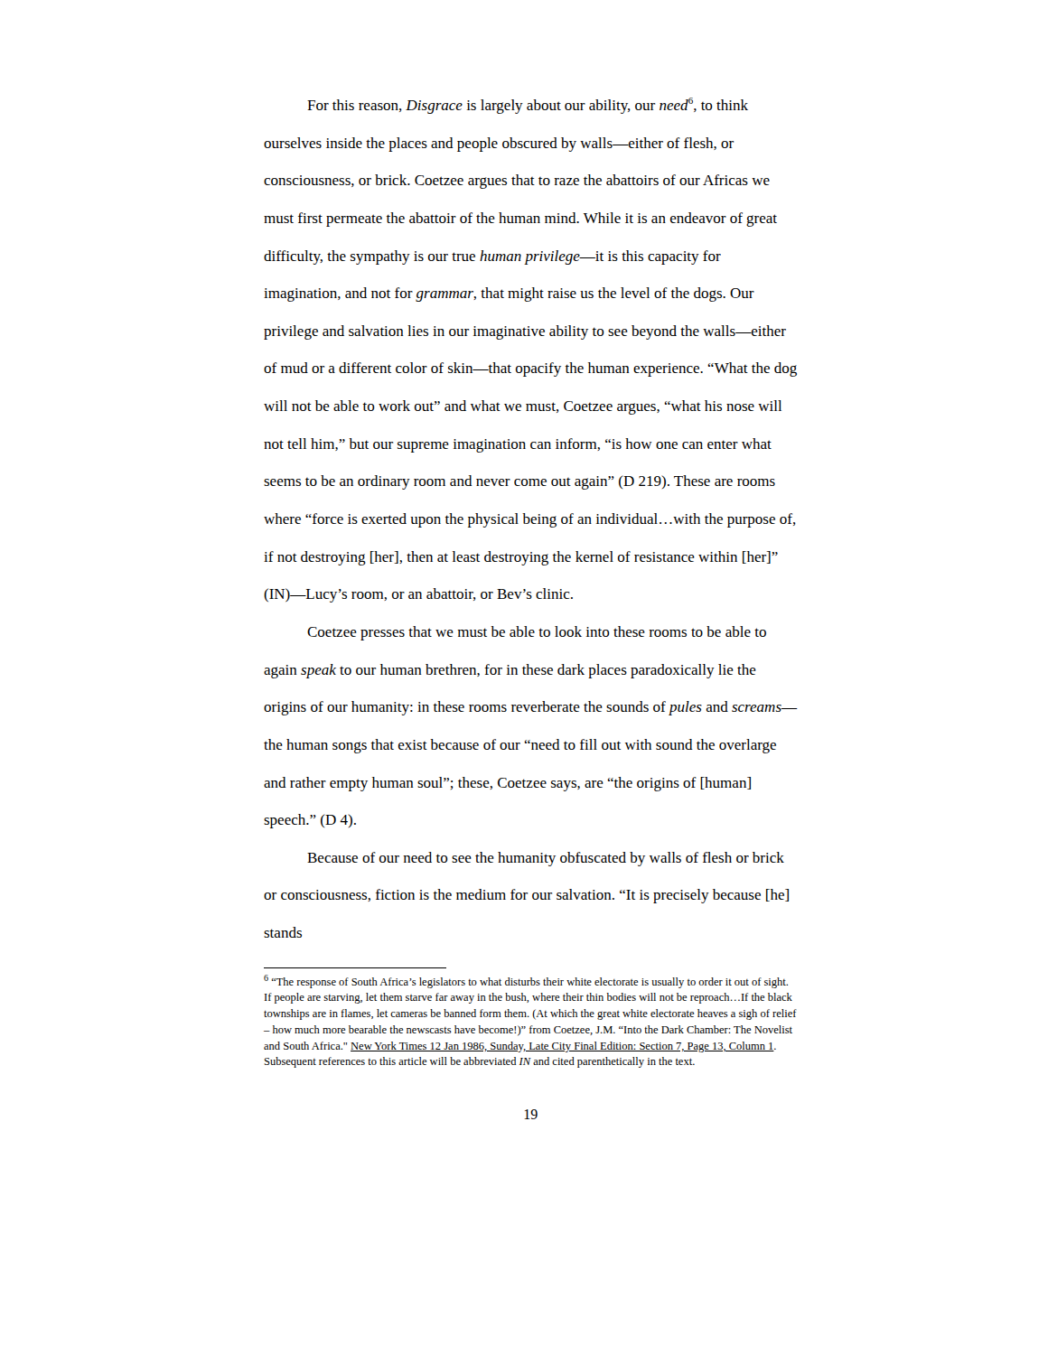For this reason, Disgrace is largely about our ability, our need6, to think ourselves inside the places and people obscured by walls—either of flesh, or consciousness, or brick. Coetzee argues that to raze the abattoirs of our Africas we must first permeate the abattoir of the human mind. While it is an endeavor of great difficulty, the sympathy is our true human privilege—it is this capacity for imagination, and not for grammar, that might raise us the level of the dogs. Our privilege and salvation lies in our imaginative ability to see beyond the walls—either of mud or a different color of skin—that opacify the human experience. “What the dog will not be able to work out” and what we must, Coetzee argues, “what his nose will not tell him,” but our supreme imagination can inform, “is how one can enter what seems to be an ordinary room and never come out again” (D 219). These are rooms where “force is exerted upon the physical being of an individual…with the purpose of, if not destroying [her], then at least destroying the kernel of resistance within [her]” (IN)—Lucy’s room, or an abattoir, or Bev’s clinic.
Coetzee presses that we must be able to look into these rooms to be able to again speak to our human brethren, for in these dark places paradoxically lie the origins of our humanity: in these rooms reverberate the sounds of pules and screams—the human songs that exist because of our “need to fill out with sound the overlarge and rather empty human soul”; these, Coetzee says, are “the origins of [human] speech.” (D 4).
Because of our need to see the humanity obfuscated by walls of flesh or brick or consciousness, fiction is the medium for our salvation. “It is precisely because [he] stands
6 “The response of South Africa’s legislators to what disturbs their white electorate is usually to order it out of sight. If people are starving, let them starve far away in the bush, where their thin bodies will not be reproach…If the black townships are in flames, let cameras be banned form them. (At which the great white electorate heaves a sigh of relief – how much more bearable the newscasts have become!)” from Coetzee, J.M. “Into the Dark Chamber: The Novelist and South Africa." New York Times 12 Jan 1986, Sunday, Late City Final Edition: Section 7, Page 13, Column 1. Subsequent references to this article will be abbreviated IN and cited parenthetically in the text.
19